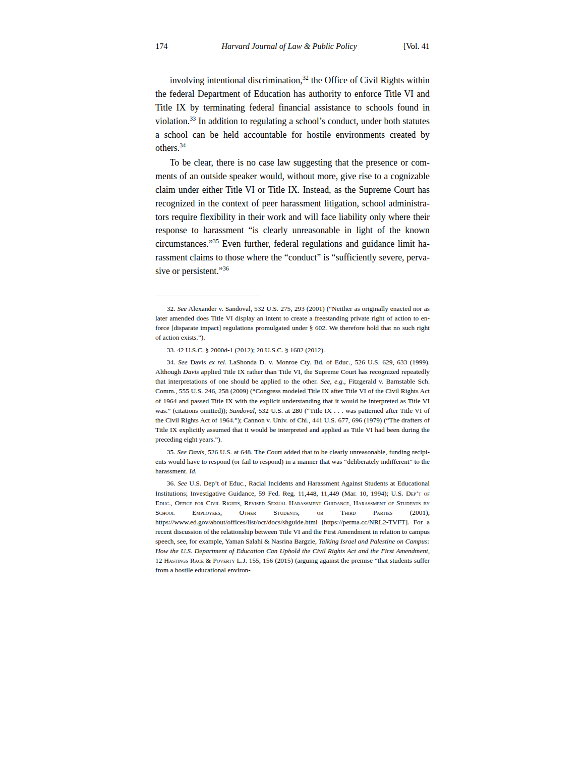174 Harvard Journal of Law & Public Policy [Vol. 41
involving intentional discrimination,32 the Office of Civil Rights within the federal Department of Education has authority to enforce Title VI and Title IX by terminating federal financial assistance to schools found in violation.33 In addition to regulating a school’s conduct, under both statutes a school can be held accountable for hostile environments created by others.34
To be clear, there is no case law suggesting that the presence or comments of an outside speaker would, without more, give rise to a cognizable claim under either Title VI or Title IX. Instead, as the Supreme Court has recognized in the context of peer harassment litigation, school administrators require flexibility in their work and will face liability only where their response to harassment “is clearly unreasonable in light of the known circumstances.”35 Even further, federal regulations and guidance limit harassment claims to those where the “conduct” is “sufficiently severe, pervasive or persistent.”36
32. See Alexander v. Sandoval, 532 U.S. 275, 293 (2001) (“Neither as originally enacted nor as later amended does Title VI display an intent to create a freestanding private right of action to enforce [disparate impact] regulations promulgated under § 602. We therefore hold that no such right of action exists.”).
33. 42 U.S.C. § 2000d-1 (2012); 20 U.S.C. § 1682 (2012).
34. See Davis ex rel. LaShonda D. v. Monroe Cty. Bd. of Educ., 526 U.S. 629, 633 (1999). Although Davis applied Title IX rather than Title VI, the Supreme Court has recognized repeatedly that interpretations of one should be applied to the other. See, e.g., Fitzgerald v. Barnstable Sch. Comm., 555 U.S. 246, 258 (2009) (“Congress modeled Title IX after Title VI of the Civil Rights Act of 1964 and passed Title IX with the explicit understanding that it would be interpreted as Title VI was.” (citations omitted)); Sandoval, 532 U.S. at 280 (“Title IX . . . was patterned after Title VI of the Civil Rights Act of 1964.”); Cannon v. Univ. of Chi., 441 U.S. 677, 696 (1979) (“The drafters of Title IX explicitly assumed that it would be interpreted and applied as Title VI had been during the preceding eight years.”).
35. See Davis, 526 U.S. at 648. The Court added that to be clearly unreasonable, funding recipients would have to respond (or fail to respond) in a manner that was “deliberately indifferent” to the harassment. Id.
36. See U.S. Dep’t of Educ., Racial Incidents and Harassment Against Students at Educational Institutions; Investigative Guidance, 59 Fed. Reg. 11,448, 11,449 (Mar. 10, 1994); U.S. Dep’t of Educ., Office for Civil Rights, Revised Sexual Harassment Guidance, Harassment of Students by School Employees, Other Students, or Third Parties (2001), https://www.ed.gov/about/offices/list/ocr/docs/shguide.html [https://perma.cc/NRL2-TVFT]. For a recent discussion of the relationship between Title VI and the First Amendment in relation to campus speech, see, for example, Yaman Salahi & Nasrina Bargzie, Talking Israel and Palestine on Campus: How the U.S. Department of Education Can Uphold the Civil Rights Act and the First Amendment, 12 Hastings Race & Poverty L.J. 155, 156 (2015) (arguing against the premise “that students suffer from a hostile educational environ-